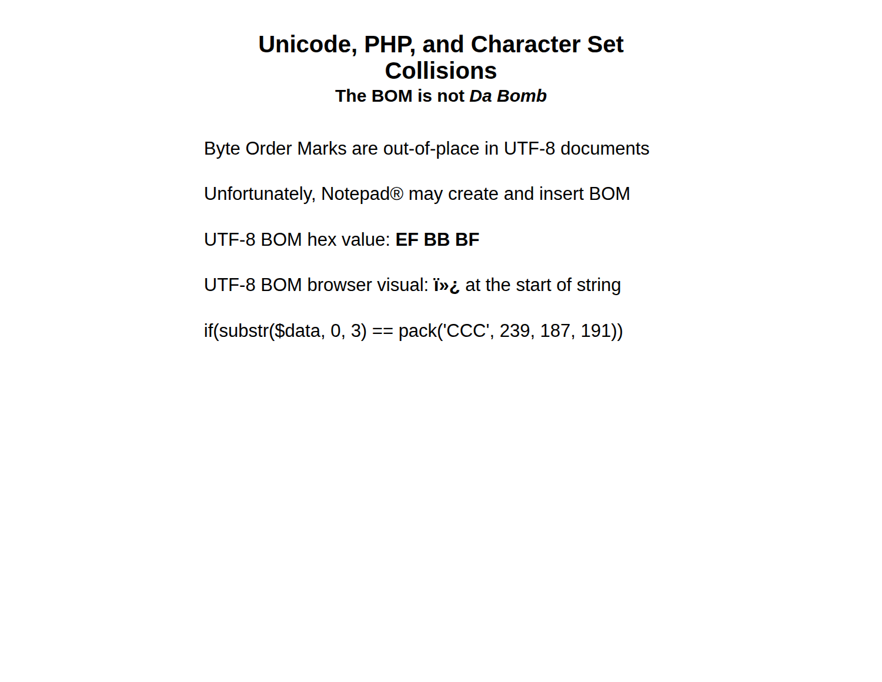Unicode, PHP, and Character Set Collisions
The BOM is not Da Bomb
Byte Order Marks are out-of-place in UTF-8 documents
Unfortunately, Notepad® may create and insert BOM
UTF-8 BOM hex value: EF BB BF
UTF-8 BOM browser visual: ï»¿ at the start of string
if(substr($data, 0, 3) == pack('CCC', 239, 187, 191))